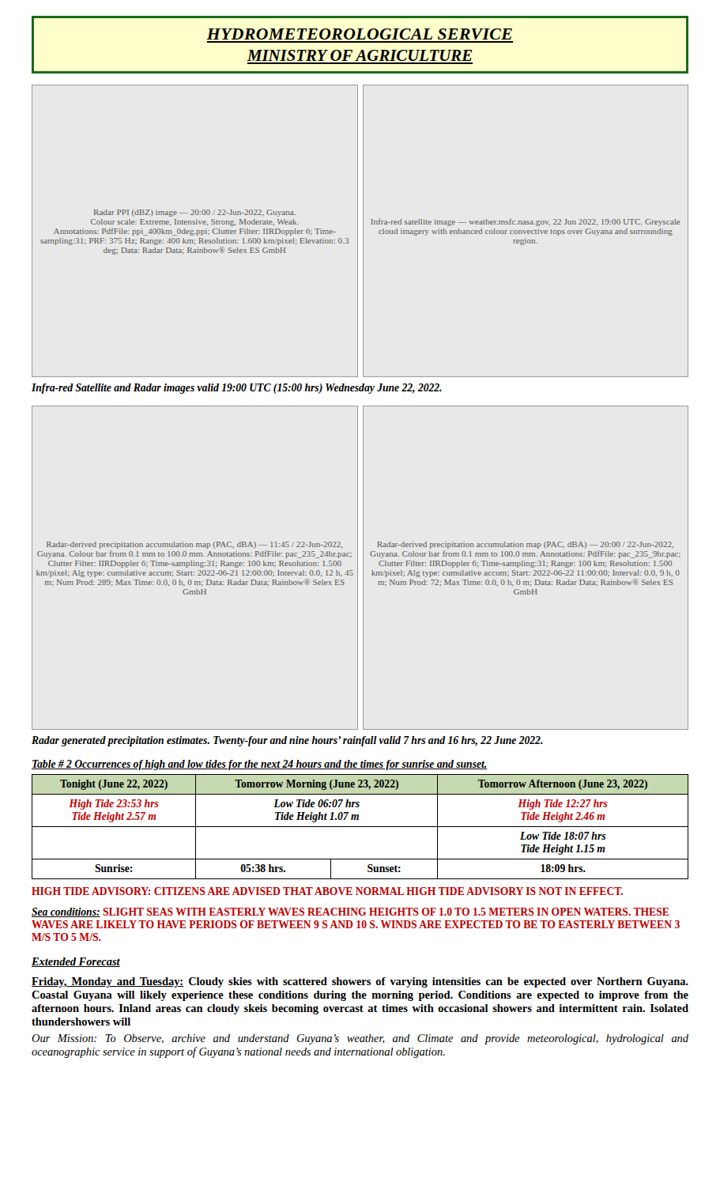HYDROMETEOROLOGICAL SERVICE
MINISTRY OF AGRICULTURE
Radar PPI (dBZ) image — 20:00 / 22-Jun-2022, Guyana.
Colour scale: Extreme, Intensive, Strong, Moderate, Weak.
Annotations: PdfFile: ppi_400km_0deg.ppi; Clutter Filter: IIRDoppler 6; Time-sampling:31; PRF: 375 Hz; Range: 400 km; Resolution: 1.600 km/pixel; Elevation: 0.3 deg; Data: Radar Data; Rainbow® Selex ES GmbH
Infra-red satellite image — weather.msfc.nasa.gov, 22 Jun 2022, 19:00 UTC. Greyscale cloud imagery with enhanced colour convective tops over Guyana and surrounding region.
Infra-red Satellite and Radar images valid 19:00 UTC (15:00 hrs) Wednesday June 22, 2022.
Radar-derived precipitation accumulation map (PAC, dBA) — 11:45 / 22-Jun-2022, Guyana. Colour bar from 0.1 mm to 100.0 mm. Annotations: PdfFile: pac_235_24hr.pac; Clutter Filter: IIRDoppler 6; Time-sampling:31; Range: 100 km; Resolution: 1.500 km/pixel; Alg type: cumulative accum; Start: 2022-06-21 12:00:00; Interval: 0.0, 12 h, 45 m; Num Prod: 289; Max Time: 0.0, 0 h, 0 m; Data: Radar Data; Rainbow® Selex ES GmbH
Radar-derived precipitation accumulation map (PAC, dBA) — 20:00 / 22-Jun-2022, Guyana. Colour bar from 0.1 mm to 100.0 mm. Annotations: PdfFile: pac_235_9hr.pac; Clutter Filter: IIRDoppler 6; Time-sampling:31; Range: 100 km; Resolution: 1.500 km/pixel; Alg type: cumulative accum; Start: 2022-06-22 11:00:00; Interval: 0.0, 9 h, 0 m; Num Prod: 72; Max Time: 0.0, 0 h, 0 m; Data: Radar Data; Rainbow® Selex ES GmbH
Radar generated precipitation estimates. Twenty-four and nine hours’ rainfall valid 7 hrs and 16 hrs, 22 June 2022.
Table # 2 Occurrences of high and low tides for the next 24 hours and the times for sunrise and sunset.
| Tonight (June 22, 2022) | Tomorrow Morning (June 23, 2022) | Tomorrow Afternoon (June 23, 2022) |
| --- | --- | --- |
| High Tide 23:53 hrs Tide Height 2.57 m | Low Tide 06:07 hrs Tide Height 1.07 m | High Tide 12:27 hrs Tide Height 2.46 m |
| | | Low Tide 18:07 hrs Tide Height 1.15 m |
| Sunrise: | 05:38 hrs. | Sunset: | 18:09 hrs. |
HIGH TIDE ADVISORY: CITIZENS ARE ADVISED THAT ABOVE NORMAL HIGH TIDE ADVISORY IS NOT IN EFFECT.
Sea conditions: SLIGHT SEAS WITH EASTERLY WAVES REACHING HEIGHTS OF 1.0 TO 1.5 METERS IN OPEN WATERS. THESE WAVES ARE LIKELY TO HAVE PERIODS OF BETWEEN 9 S AND 10 S. WINDS ARE EXPECTED TO BE TO EASTERLY BETWEEN 3 M/S TO 5 M/S.
Extended Forecast
Friday, Monday and Tuesday: Cloudy skies with scattered showers of varying intensities can be expected over Northern Guyana. Coastal Guyana will likely experience these conditions during the morning period. Conditions are expected to improve from the afternoon hours. Inland areas can cloudy skeis becoming overcast at times with occasional showers and intermittent rain. Isolated thundershowers will
Our Mission: To Observe, archive and understand Guyana’s weather, and Climate and provide meteorological, hydrological and oceanographic service in support of Guyana’s national needs and international obligation.